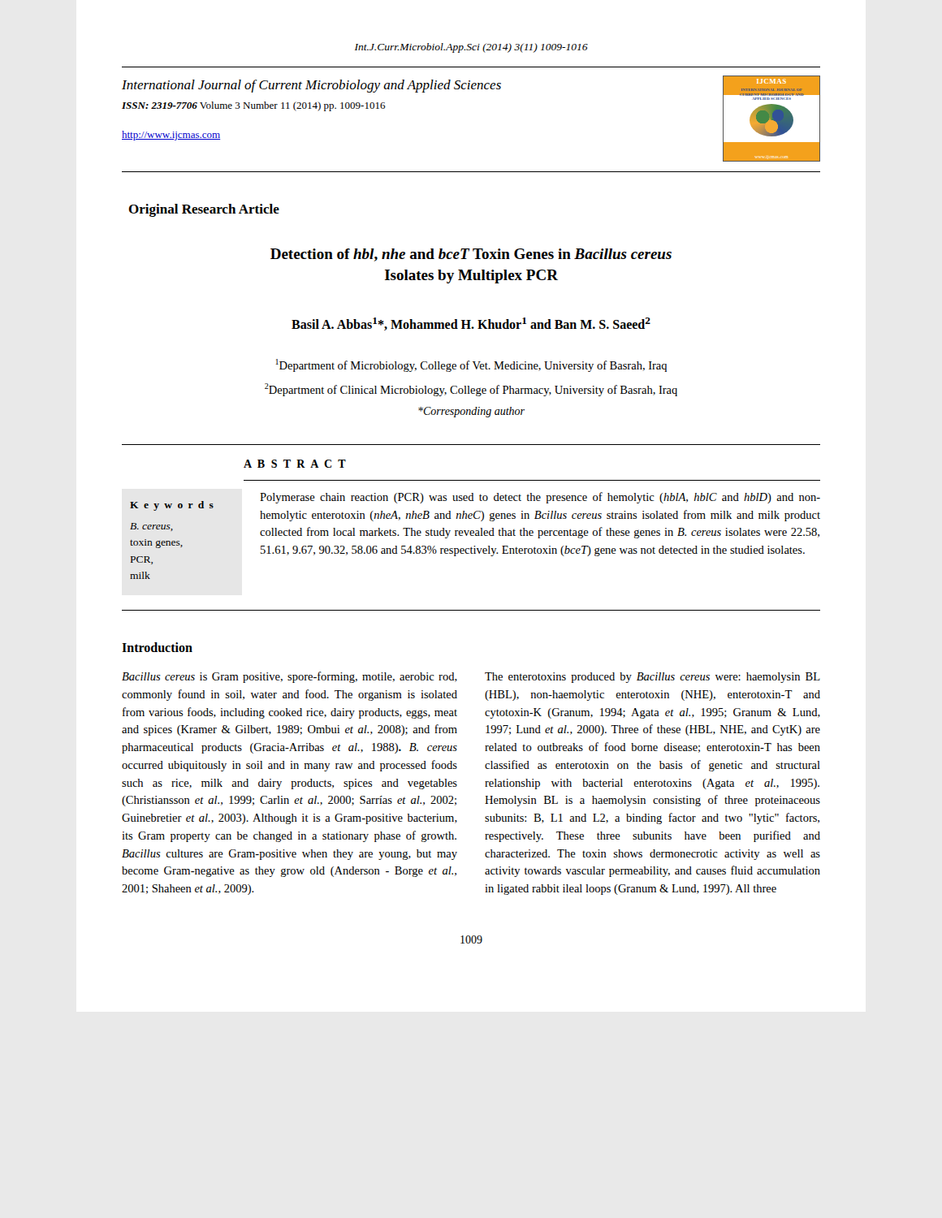Int.J.Curr.Microbiol.App.Sci (2014) 3(11) 1009-1016
International Journal of Current Microbiology and Applied Sciences
ISSN: 2319-7706 Volume 3 Number 11 (2014) pp. 1009-1016
http://www.ijcmas.com
IJCMAS
INTERNATIONAL JOURNAL OF
CURRENT MICROBIOLOGY AND
APPLIED SCIENCES
www.ijcmas.com
Original Research Article
Detection of hbl, nhe and bceT Toxin Genes in Bacillus cereus
Isolates by Multiplex PCR
Basil A. Abbas1*, Mohammed H. Khudor1 and Ban M. S. Saeed2
1Department of Microbiology, College of Vet. Medicine, University of Basrah, Iraq
2Department of Clinical Microbiology, College of Pharmacy, University of Basrah, Iraq
*Corresponding author
A B S T R A C T
K e y w o r d s B. cereus,
toxin genes,
PCR,
milk
Polymerase chain reaction (PCR) was used to detect the presence of hemolytic (hblA, hblC and hblD) and non-hemolytic enterotoxin (nheA, nheB and nheC) genes in Bcillus cereus strains isolated from milk and milk product collected from local markets. The study revealed that the percentage of these genes in B. cereus isolates were 22.58, 51.61, 9.67, 90.32, 58.06 and 54.83% respectively. Enterotoxin (bceT) gene was not detected in the studied isolates.
Introduction
Bacillus cereus is Gram positive, spore-forming, motile, aerobic rod, commonly found in soil, water and food. The organism is isolated from various foods, including cooked rice, dairy products, eggs, meat and spices (Kramer & Gilbert, 1989; Ombui et al., 2008); and from pharmaceutical products (Gracia-Arribas et al., 1988). B. cereus occurred ubiquitously in soil and in many raw and processed foods such as rice, milk and dairy products, spices and vegetables (Christiansson et al., 1999; Carlin et al., 2000; Sarrías et al., 2002; Guinebretier et al., 2003). Although it is a Gram-positive bacterium, its Gram property can be changed in a stationary phase of growth. Bacillus cultures are Gram-positive when they are young, but may become Gram-negative as they grow old (Anderson - Borge et al., 2001; Shaheen et al., 2009).
The enterotoxins produced by Bacillus cereus were: haemolysin BL (HBL), non-haemolytic enterotoxin (NHE), enterotoxin-T and cytotoxin-K (Granum, 1994; Agata et al., 1995; Granum & Lund, 1997; Lund et al., 2000). Three of these (HBL, NHE, and CytK) are related to outbreaks of food borne disease; enterotoxin-T has been classified as enterotoxin on the basis of genetic and structural relationship with bacterial enterotoxins (Agata et al., 1995). Hemolysin BL is a haemolysin consisting of three proteinaceous subunits: B, L1 and L2, a binding factor and two "lytic" factors, respectively. These three subunits have been purified and characterized. The toxin shows dermonecrotic activity as well as activity towards vascular permeability, and causes fluid accumulation in ligated rabbit ileal loops (Granum & Lund, 1997). All three
1009